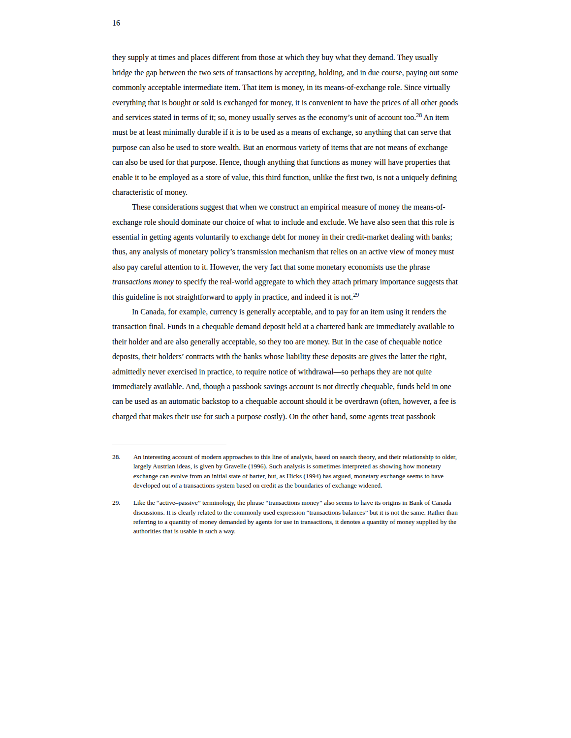16
they supply at times and places different from those at which they buy what they demand. They usually bridge the gap between the two sets of transactions by accepting, holding, and in due course, paying out some commonly acceptable intermediate item. That item is money, in its means-of-exchange role. Since virtually everything that is bought or sold is exchanged for money, it is convenient to have the prices of all other goods and services stated in terms of it; so, money usually serves as the economy’s unit of account too.28 An item must be at least minimally durable if it is to be used as a means of exchange, so anything that can serve that purpose can also be used to store wealth. But an enormous variety of items that are not means of exchange can also be used for that purpose. Hence, though anything that functions as money will have properties that enable it to be employed as a store of value, this third function, unlike the first two, is not a uniquely defining characteristic of money.
These considerations suggest that when we construct an empirical measure of money the means-of-exchange role should dominate our choice of what to include and exclude. We have also seen that this role is essential in getting agents voluntarily to exchange debt for money in their credit-market dealing with banks; thus, any analysis of monetary policy’s transmission mechanism that relies on an active view of money must also pay careful attention to it. However, the very fact that some monetary economists use the phrase transactions money to specify the real-world aggregate to which they attach primary importance suggests that this guideline is not straightforward to apply in practice, and indeed it is not.29
In Canada, for example, currency is generally acceptable, and to pay for an item using it renders the transaction final. Funds in a chequable demand deposit held at a chartered bank are immediately available to their holder and are also generally acceptable, so they too are money. But in the case of chequable notice deposits, their holders’ contracts with the banks whose liability these deposits are gives the latter the right, admittedly never exercised in practice, to require notice of withdrawal—so perhaps they are not quite immediately available. And, though a passbook savings account is not directly chequable, funds held in one can be used as an automatic backstop to a chequable account should it be overdrawn (often, however, a fee is charged that makes their use for such a purpose costly). On the other hand, some agents treat passbook
28.
An interesting account of modern approaches to this line of analysis, based on search theory, and their relationship to older, largely Austrian ideas, is given by Gravelle (1996). Such analysis is sometimes interpreted as showing how monetary exchange can evolve from an initial state of barter, but, as Hicks (1994) has argued, monetary exchange seems to have developed out of a transactions system based on credit as the boundaries of exchange widened.
29.
Like the “active–passive” terminology, the phrase “transactions money” also seems to have its origins in Bank of Canada discussions. It is clearly related to the commonly used expression “transactions balances” but it is not the same. Rather than referring to a quantity of money demanded by agents for use in transactions, it denotes a quantity of money supplied by the authorities that is usable in such a way.